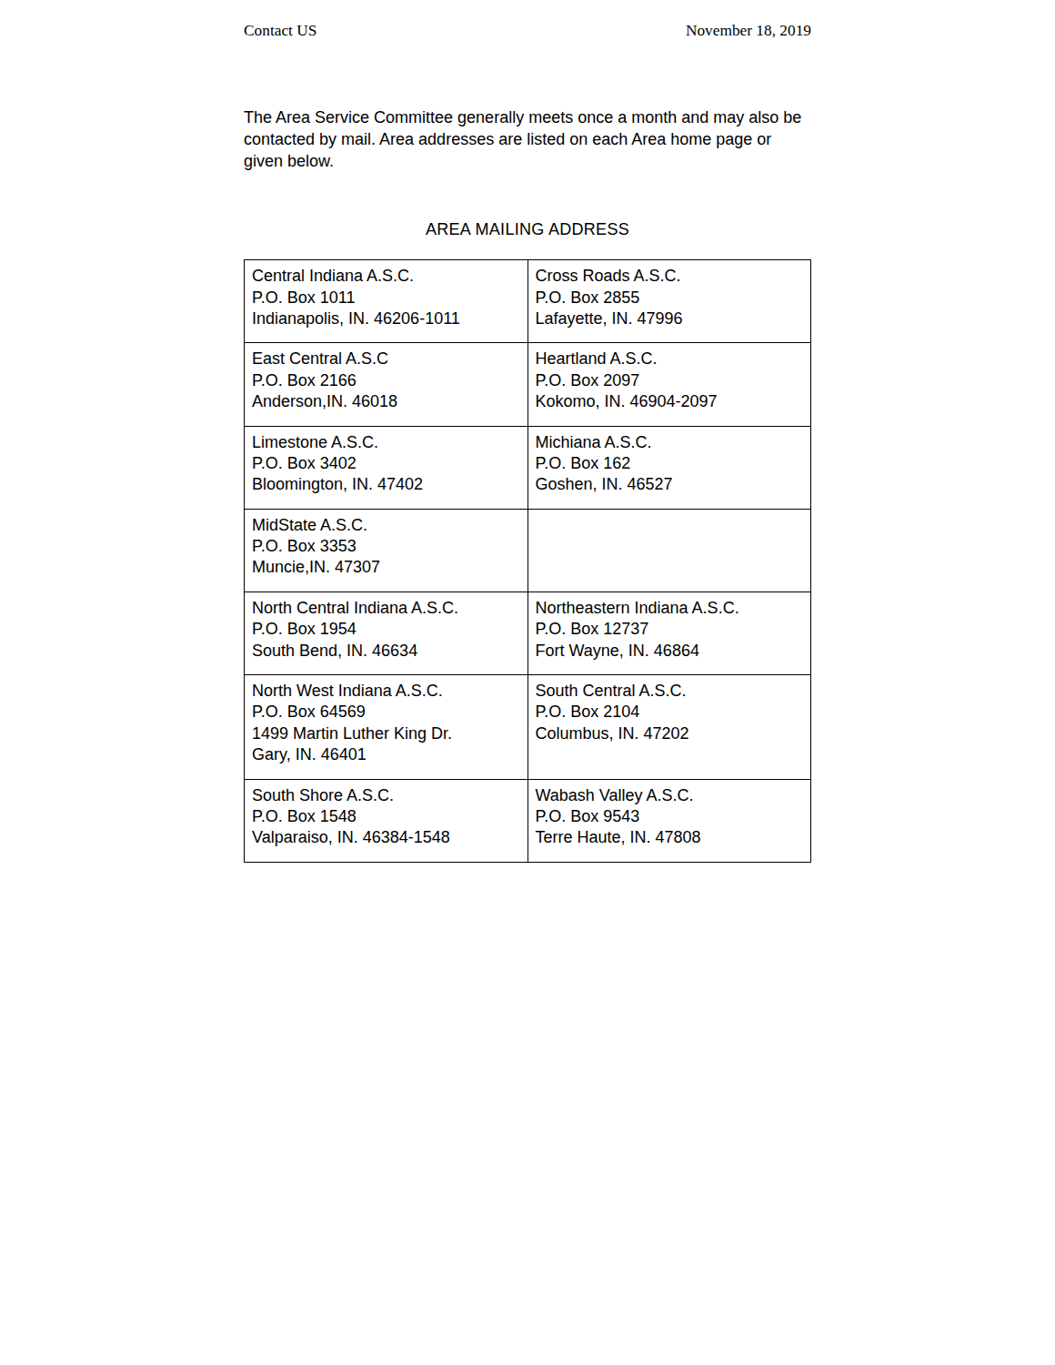Contact US November 18, 2019
The Area Service Committee generally meets once a month and may also be contacted by mail. Area addresses are listed on each Area home page or given below.
AREA MAILING ADDRESS
| Central Indiana A.S.C. P.O. Box 1011 Indianapolis, IN. 46206-1011 | Cross Roads A.S.C. P.O. Box 2855 Lafayette, IN. 47996 |
| East Central A.S.C P.O. Box 2166 Anderson,IN. 46018 | Heartland A.S.C. P.O. Box 2097 Kokomo, IN. 46904-2097 |
| Limestone A.S.C. P.O. Box 3402 Bloomington, IN. 47402 | Michiana A.S.C. P.O. Box 162 Goshen, IN. 46527 |
| MidState A.S.C. P.O. Box 3353 Muncie,IN. 47307 | |
| North Central Indiana A.S.C. P.O. Box 1954 South Bend, IN. 46634 | Northeastern Indiana A.S.C. P.O. Box 12737 Fort Wayne, IN. 46864 |
| North West Indiana A.S.C. P.O. Box 64569 1499 Martin Luther King Dr. Gary, IN. 46401 | South Central A.S.C. P.O. Box 2104 Columbus, IN. 47202 |
| South Shore A.S.C. P.O. Box 1548 Valparaiso, IN. 46384-1548 | Wabash Valley A.S.C. P.O. Box 9543 Terre Haute, IN. 47808 |